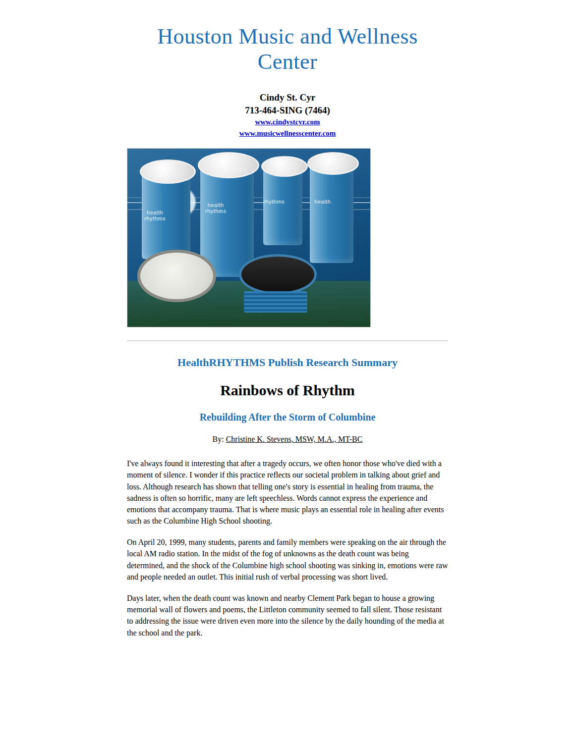Houston Music and Wellness Center
Cindy St. Cyr
713-464-SING (7464)
www.cindystcyr.com
www.musicwellnesscenter.com
health
rhythms
health
rhythms
rhythms
health
HealthRHYTHMS Publish Research Summary
Rainbows of Rhythm
Rebuilding After the Storm of Columbine
By: Christine K. Stevens, MSW, M.A., MT-BC
I've always found it interesting that after a tragedy occurs, we often honor those who've died with a moment of silence. I wonder if this practice reflects our societal problem in talking about grief and loss. Although research has shown that telling one's story is essential in healing from trauma, the sadness is often so horrific, many are left speechless. Words cannot express the experience and emotions that accompany trauma. That is where music plays an essential role in healing after events such as the Columbine High School shooting.
On April 20, 1999, many students, parents and family members were speaking on the air through the local AM radio station. In the midst of the fog of unknowns as the death count was being determined, and the shock of the Columbine high school shooting was sinking in, emotions were raw and people needed an outlet. This initial rush of verbal processing was short lived.
Days later, when the death count was known and nearby Clement Park began to house a growing memorial wall of flowers and poems, the Littleton community seemed to fall silent. Those resistant to addressing the issue were driven even more into the silence by the daily hounding of the media at the school and the park.